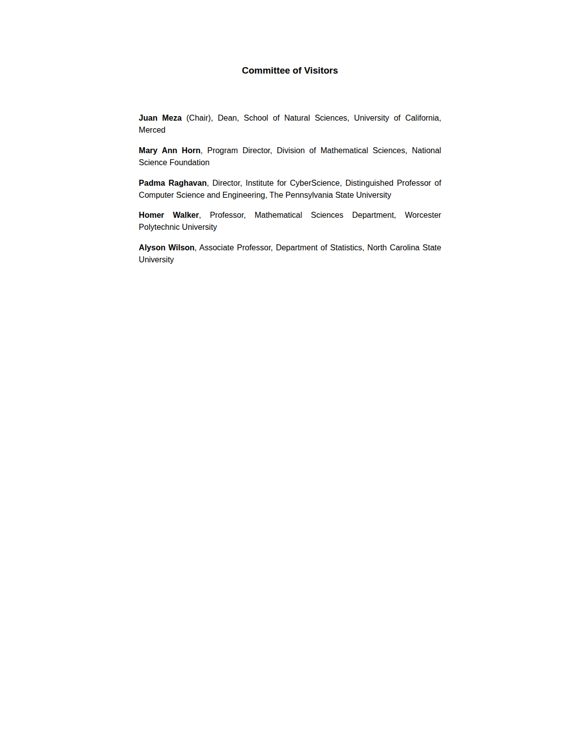Committee of Visitors
Juan Meza (Chair), Dean, School of Natural Sciences, University of California, Merced
Mary Ann Horn, Program Director, Division of Mathematical Sciences, National Science Foundation
Padma Raghavan, Director, Institute for CyberScience, Distinguished Professor of Computer Science and Engineering, The Pennsylvania State University
Homer Walker, Professor, Mathematical Sciences Department, Worcester Polytechnic University
Alyson Wilson, Associate Professor, Department of Statistics, North Carolina State University